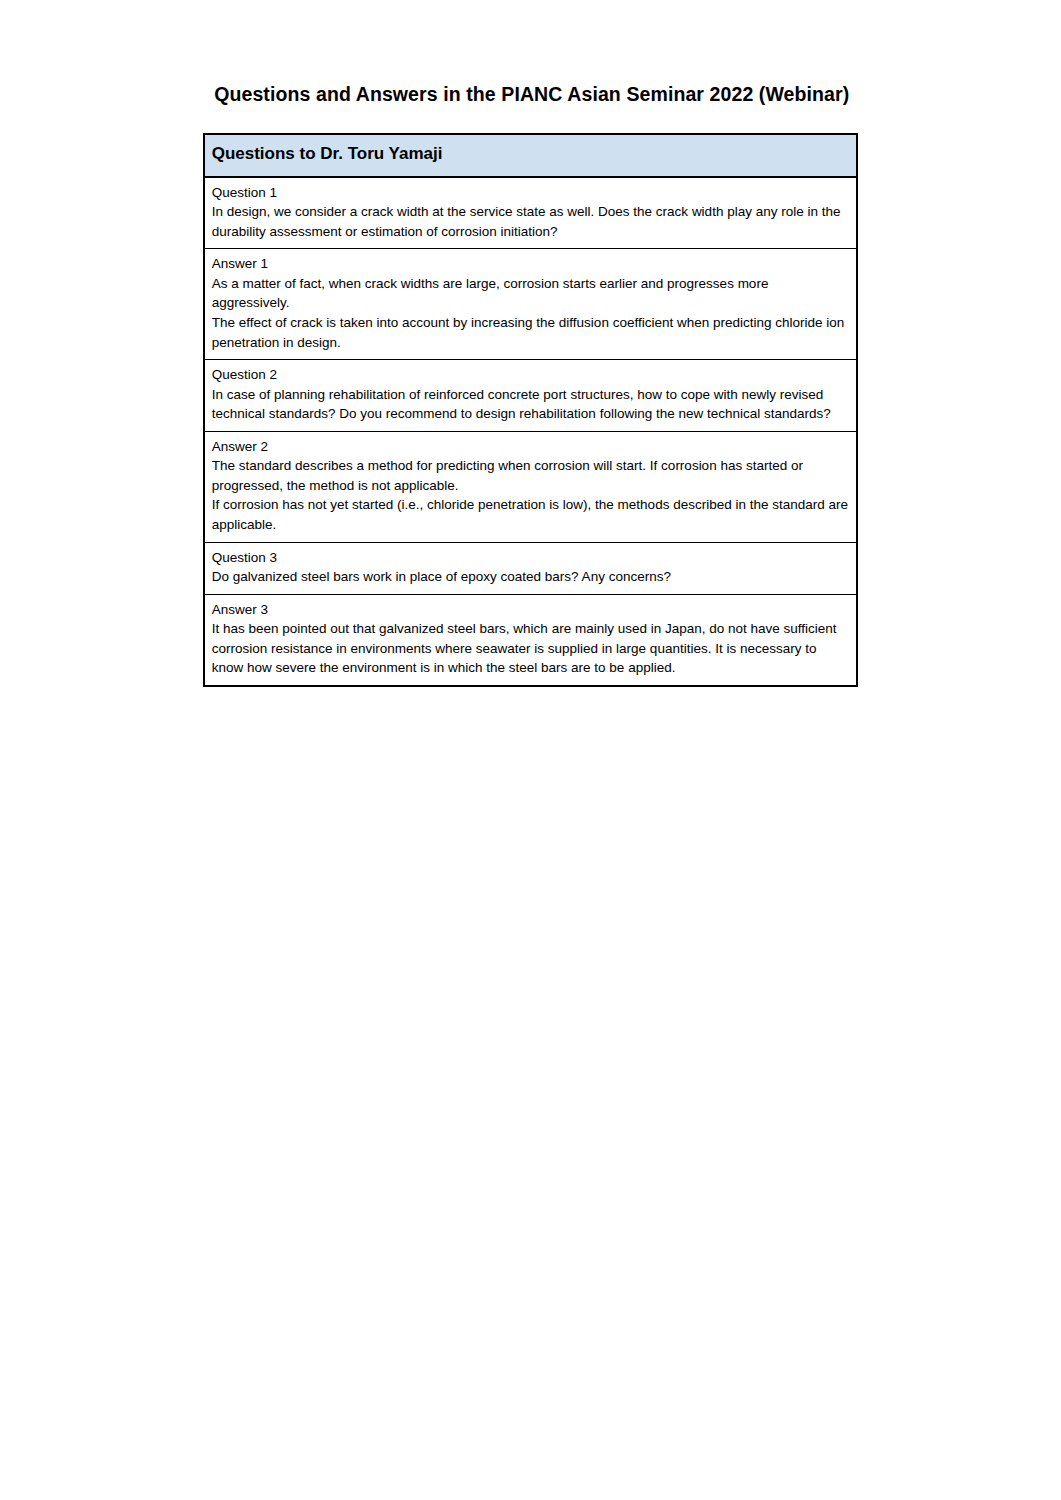Questions and Answers in the PIANC Asian Seminar 2022 (Webinar)
| Questions to Dr. Toru Yamaji |
| Question 1 In design, we consider a crack width at the service state as well. Does the crack width play any role in the durability assessment or estimation of corrosion initiation? |
| Answer 1 As a matter of fact, when crack widths are large, corrosion starts earlier and progresses more aggressively. The effect of crack is taken into account by increasing the diffusion coefficient when predicting chloride ion penetration in design. |
| Question 2 In case of planning rehabilitation of reinforced concrete port structures, how to cope with newly revised technical standards? Do you recommend to design rehabilitation following the new technical standards? |
| Answer 2 The standard describes a method for predicting when corrosion will start. If corrosion has started or progressed, the method is not applicable. If corrosion has not yet started (i.e., chloride penetration is low), the methods described in the standard are applicable. |
| Question 3 Do galvanized steel bars work in place of epoxy coated bars? Any concerns? |
| Answer 3 It has been pointed out that galvanized steel bars, which are mainly used in Japan, do not have sufficient corrosion resistance in environments where seawater is supplied in large quantities. It is necessary to know how severe the environment is in which the steel bars are to be applied. |